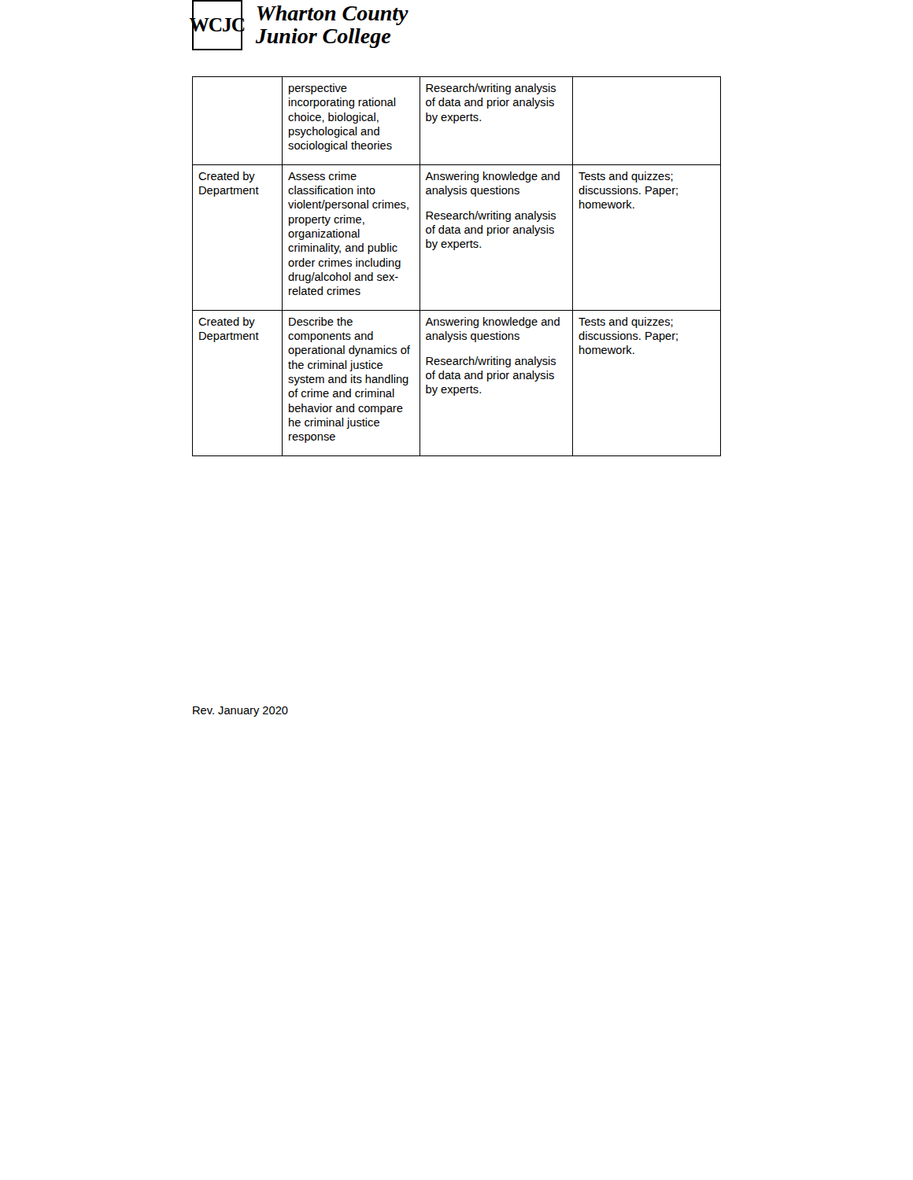WCJC
Wharton County Junior College
| | perspective incorporating rational choice, biological, psychological and sociological theories | Research/writing analysis of data and prior analysis by experts. | |
| Created by Department | Assess crime classification into violent/personal crimes, property crime, organizational criminality, and public order crimes including drug/alcohol and sex-related crimes | Answering knowledge and analysis questions Research/writing analysis of data and prior analysis by experts. | Tests and quizzes; discussions. Paper; homework. |
| Created by Department | Describe the components and operational dynamics of the criminal justice system and its handling of crime and criminal behavior and compare he criminal justice response | Answering knowledge and analysis questions Research/writing analysis of data and prior analysis by experts. | Tests and quizzes; discussions. Paper; homework. |
Rev. January 2020